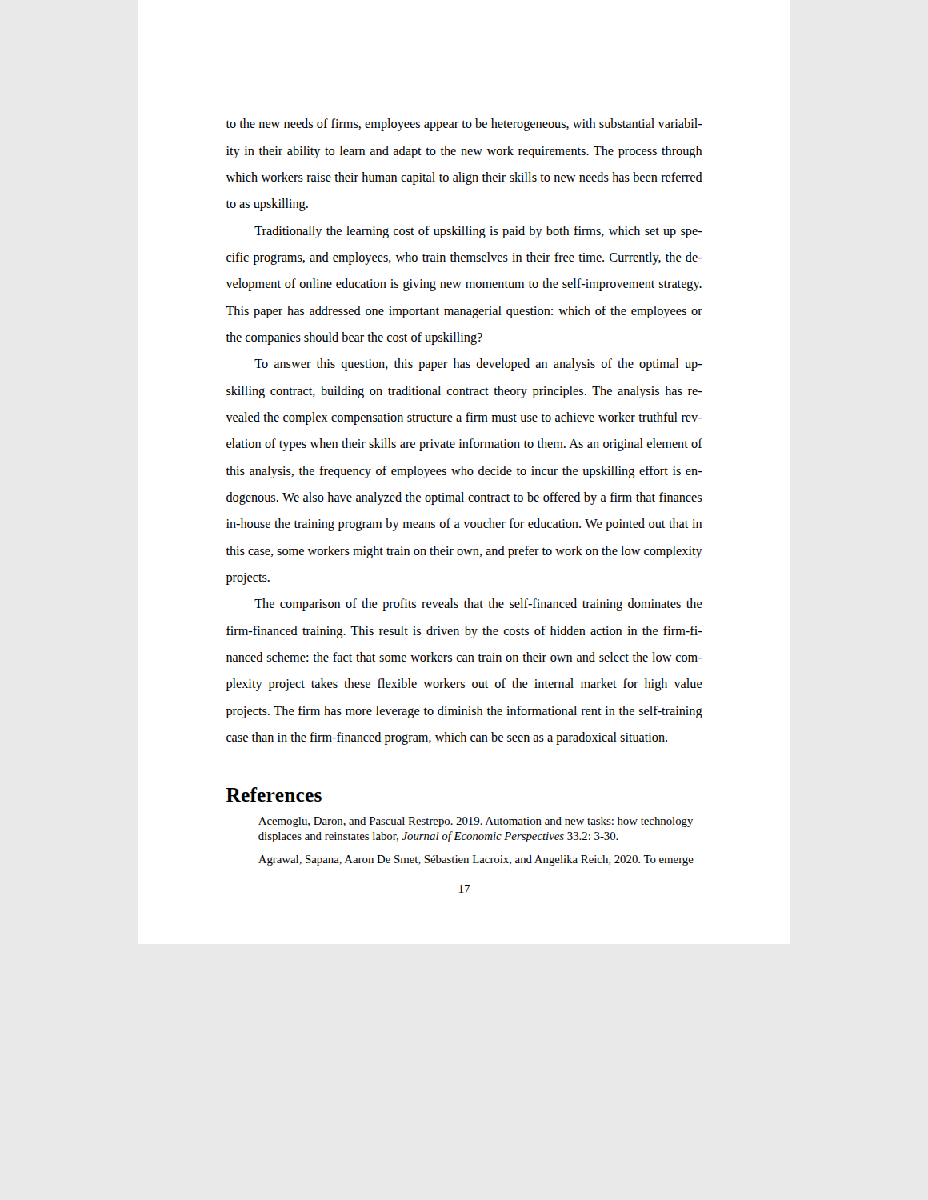to the new needs of firms, employees appear to be heterogeneous, with substantial variability in their ability to learn and adapt to the new work requirements. The process through which workers raise their human capital to align their skills to new needs has been referred to as upskilling.
Traditionally the learning cost of upskilling is paid by both firms, which set up specific programs, and employees, who train themselves in their free time. Currently, the development of online education is giving new momentum to the self-improvement strategy. This paper has addressed one important managerial question: which of the employees or the companies should bear the cost of upskilling?
To answer this question, this paper has developed an analysis of the optimal upskilling contract, building on traditional contract theory principles. The analysis has revealed the complex compensation structure a firm must use to achieve worker truthful revelation of types when their skills are private information to them. As an original element of this analysis, the frequency of employees who decide to incur the upskilling effort is endogenous. We also have analyzed the optimal contract to be offered by a firm that finances in-house the training program by means of a voucher for education. We pointed out that in this case, some workers might train on their own, and prefer to work on the low complexity projects.
The comparison of the profits reveals that the self-financed training dominates the firm-financed training. This result is driven by the costs of hidden action in the firm-financed scheme: the fact that some workers can train on their own and select the low complexity project takes these flexible workers out of the internal market for high value projects. The firm has more leverage to diminish the informational rent in the self-training case than in the firm-financed program, which can be seen as a paradoxical situation.
References
Acemoglu, Daron, and Pascual Restrepo. 2019. Automation and new tasks: how technology displaces and reinstates labor, Journal of Economic Perspectives 33.2: 3-30.
Agrawal, Sapana, Aaron De Smet, Sébastien Lacroix, and Angelika Reich, 2020. To emerge
17